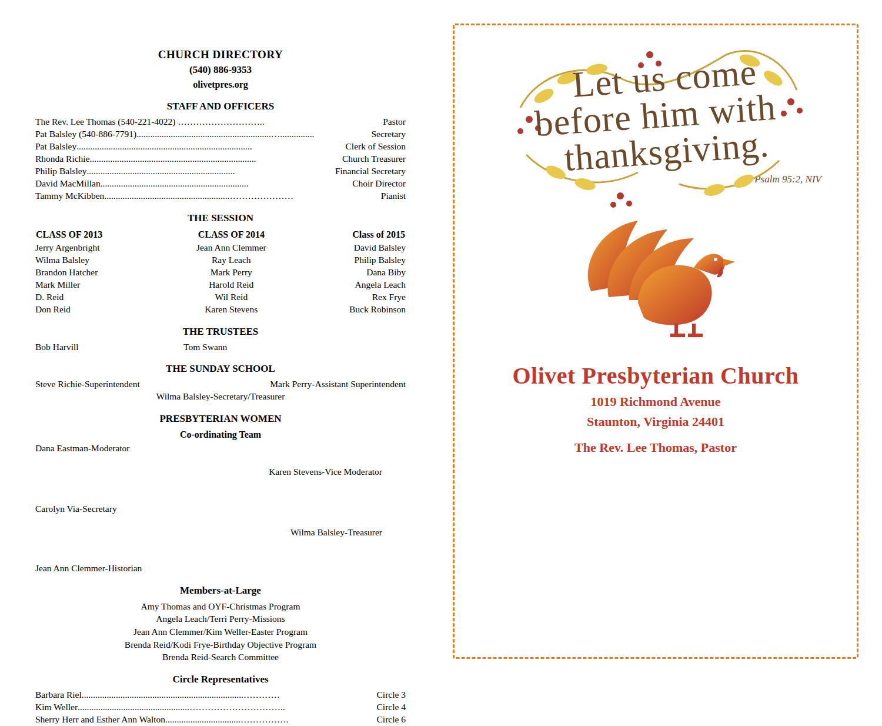CHURCH DIRECTORY
(540) 886-9353
olivetpres.org
STAFF AND OFFICERS
The Rev. Lee Thomas (540-221-4022) Pastor ………………………..
Pat Balsley (540-886-7791) Secretary ...........................................................…...............
Pat Balsley Clerk of Session .............................................................................
Rhonda Richie Church Treasurer .........................................................................
Philip Balsley Financial Secretary .................................................................
David MacMillan Choir Director .................................................................
Tammy McKibben Pianist .......................................................…………………
THE SESSION
| CLASS OF 2013 | CLASS OF 2014 | Class of 2015 |
| --- | --- | --- |
| Jerry Argenbright | Jean Ann Clemmer | David Balsley |
| Wilma Balsley | Ray Leach | Philip Balsley |
| Brandon Hatcher | Mark Perry | Dana Biby |
| Mark Miller | Harold Reid | Angela Leach |
| D. Reid | Wil Reid | Rex Frye |
| Don Reid | Karen Stevens | Buck Robinson |
THE TRUSTEES
Bob Harvill
Tom Swann
THE SUNDAY SCHOOL
Steve Richie-Superintendent
Mark Perry-Assistant Superintendent
Wilma Balsley-Secretary/Treasurer
PRESBYTERIAN WOMEN
Co-ordinating Team
Dana Eastman-Moderator
Karen Stevens-Vice Moderator
Carolyn Via-Secretary
Wilma Balsley-Treasurer
Jean Ann Clemmer-Historian
Members-at-Large
Amy Thomas and OYF-Christmas Program
Angela Leach/Terri Perry-Missions
Jean Ann Clemmer/Kim Weller-Easter Program
Brenda Reid/Kodi Frye-Birthday Objective Program
Brenda Reid-Search Committee
Circle Representatives
Barbara Riel Circle 3 .......................................................................…………
Kim Weller Circle 4 .................................................…………………………..
Sherry Herr and Esther Ann Walton Circle 6 .................................…………….
Let us come before him with thanksgiving.
Psalm 95:2, NIV
Olivet Presbyterian Church
1019 Richmond Avenue
Staunton, Virginia 24401
The Rev. Lee Thomas, Pastor